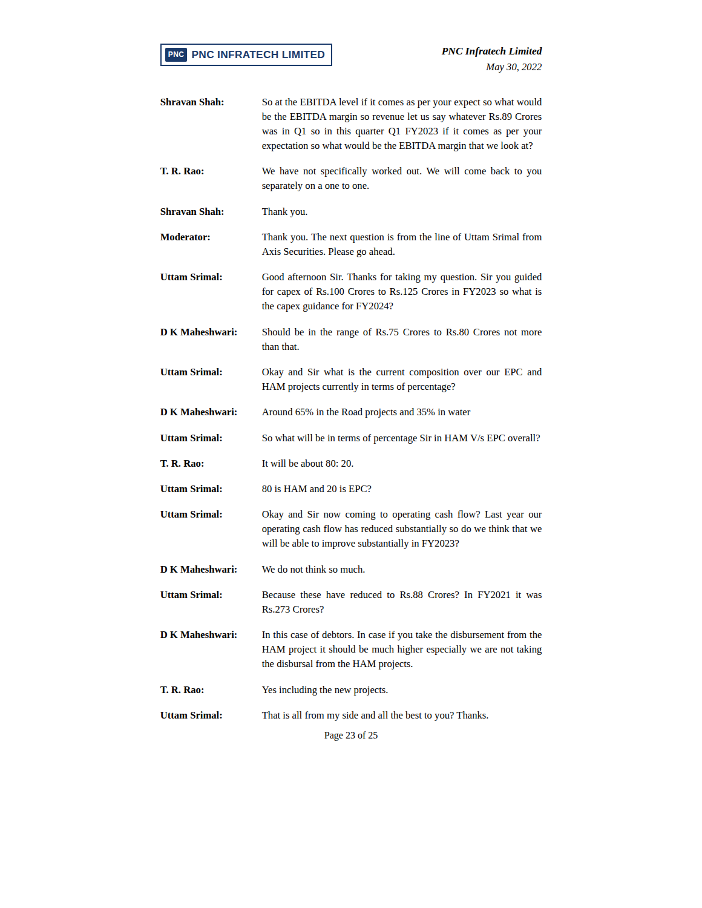PNC PNC INFRATECH LIMITED
PNC Infratech Limited
May 30, 2022
| Shravan Shah: | So at the EBITDA level if it comes as per your expect so what would be the EBITDA margin so revenue let us say whatever Rs.89 Crores was in Q1 so in this quarter Q1 FY2023 if it comes as per your expectation so what would be the EBITDA margin that we look at? |
| T. R. Rao: | We have not specifically worked out. We will come back to you separately on a one to one. |
| Shravan Shah: | Thank you. |
| Moderator: | Thank you. The next question is from the line of Uttam Srimal from Axis Securities. Please go ahead. |
| Uttam Srimal: | Good afternoon Sir. Thanks for taking my question. Sir you guided for capex of Rs.100 Crores to Rs.125 Crores in FY2023 so what is the capex guidance for FY2024? |
| D K Maheshwari: | Should be in the range of Rs.75 Crores to Rs.80 Crores not more than that. |
| Uttam Srimal: | Okay and Sir what is the current composition over our EPC and HAM projects currently in terms of percentage? |
| D K Maheshwari: | Around 65% in the Road projects and 35% in water |
| Uttam Srimal: | So what will be in terms of percentage Sir in HAM V/s EPC overall? |
| T. R. Rao: | It will be about 80: 20. |
| Uttam Srimal: | 80 is HAM and 20 is EPC? |
| Uttam Srimal: | Okay and Sir now coming to operating cash flow? Last year our operating cash flow has reduced substantially so do we think that we will be able to improve substantially in FY2023? |
| D K Maheshwari: | We do not think so much. |
| Uttam Srimal: | Because these have reduced to Rs.88 Crores? In FY2021 it was Rs.273 Crores? |
| D K Maheshwari: | In this case of debtors. In case if you take the disbursement from the HAM project it should be much higher especially we are not taking the disbursal from the HAM projects. |
| T. R. Rao: | Yes including the new projects. |
| Uttam Srimal: | That is all from my side and all the best to you? Thanks. |
Page 23 of 25